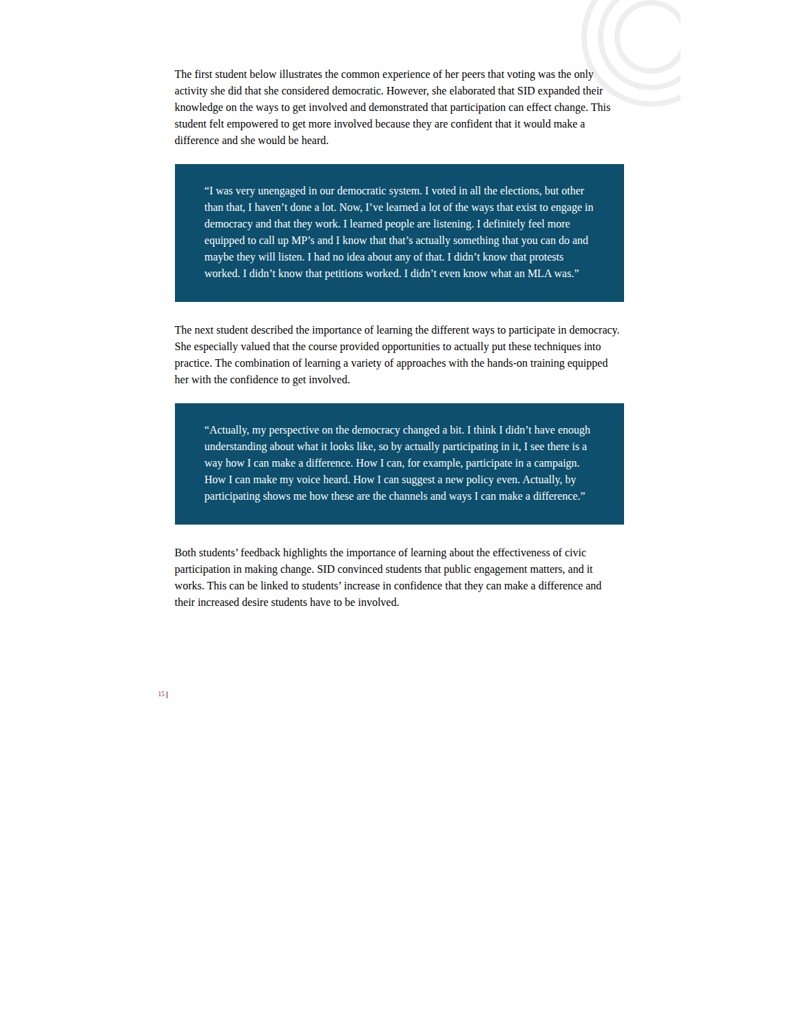The first student below illustrates the common experience of her peers that voting was the only activity she did that she considered democratic. However, she elaborated that SID expanded their knowledge on the ways to get involved and demonstrated that participation can effect change. This student felt empowered to get more involved because they are confident that it would make a difference and she would be heard.
“I was very unengaged in our democratic system. I voted in all the elections, but other than that, I haven’t done a lot. Now, I’ve learned a lot of the ways that exist to engage in democracy and that they work. I learned people are listening. I definitely feel more equipped to call up MP’s and I know that that’s actually something that you can do and maybe they will listen. I had no idea about any of that. I didn’t know that protests worked. I didn’t know that petitions worked. I didn’t even know what an MLA was.”
The next student described the importance of learning the different ways to participate in democracy. She especially valued that the course provided opportunities to actually put these techniques into practice. The combination of learning a variety of approaches with the hands-on training equipped her with the confidence to get involved.
“Actually, my perspective on the democracy changed a bit. I think I didn’t have enough understanding about what it looks like, so by actually participating in it, I see there is a way how I can make a difference. How I can, for example, participate in a campaign. How I can make my voice heard. How I can suggest a new policy even. Actually, by participating shows me how these are the channels and ways I can make a difference.”
Both students’ feedback highlights the importance of learning about the effectiveness of civic participation in making change. SID convinced students that public engagement matters, and it works. This can be linked to students’ increase in confidence that they can make a difference and their increased desire students have to be involved.
15